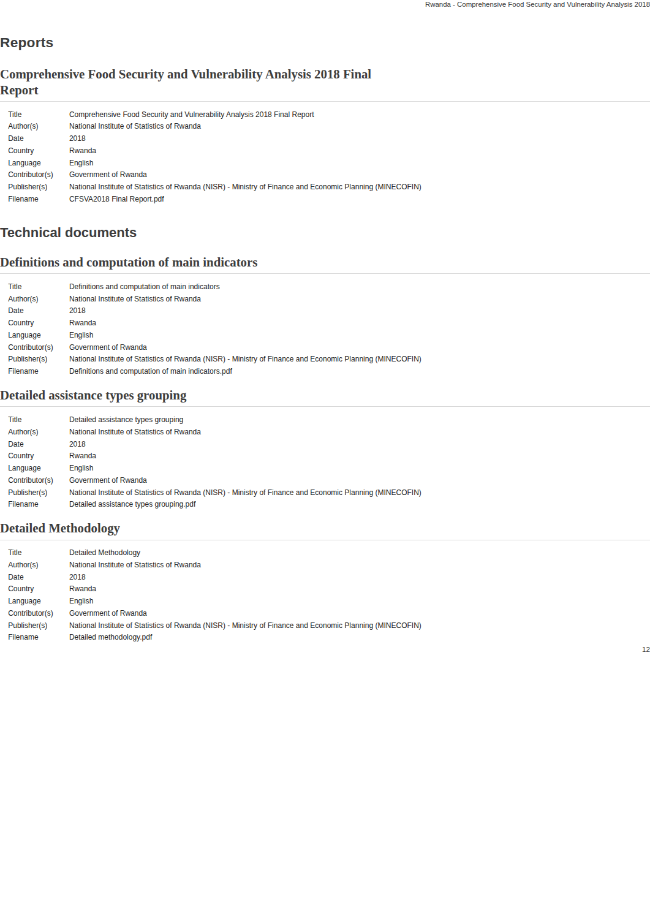Rwanda - Comprehensive Food Security and Vulnerability Analysis 2018
Reports
Comprehensive Food Security and Vulnerability Analysis 2018 Final
Report
| Title | Comprehensive Food Security and Vulnerability Analysis 2018 Final Report |
| Author(s) | National Institute of Statistics of Rwanda |
| Date | 2018 |
| Country | Rwanda |
| Language | English |
| Contributor(s) | Government of Rwanda |
| Publisher(s) | National Institute of Statistics of Rwanda (NISR) - Ministry of Finance and Economic Planning (MINECOFIN) |
| Filename | CFSVA2018 Final Report.pdf |
Technical documents
Definitions and computation of main indicators
| Title | Definitions and computation of main indicators |
| Author(s) | National Institute of Statistics of Rwanda |
| Date | 2018 |
| Country | Rwanda |
| Language | English |
| Contributor(s) | Government of Rwanda |
| Publisher(s) | National Institute of Statistics of Rwanda (NISR) - Ministry of Finance and Economic Planning (MINECOFIN) |
| Filename | Definitions and computation of main indicators.pdf |
Detailed assistance types grouping
| Title | Detailed assistance types grouping |
| Author(s) | National Institute of Statistics of Rwanda |
| Date | 2018 |
| Country | Rwanda |
| Language | English |
| Contributor(s) | Government of Rwanda |
| Publisher(s) | National Institute of Statistics of Rwanda (NISR) - Ministry of Finance and Economic Planning (MINECOFIN) |
| Filename | Detailed assistance types grouping.pdf |
Detailed Methodology
| Title | Detailed Methodology |
| Author(s) | National Institute of Statistics of Rwanda |
| Date | 2018 |
| Country | Rwanda |
| Language | English |
| Contributor(s) | Government of Rwanda |
| Publisher(s) | National Institute of Statistics of Rwanda (NISR) - Ministry of Finance and Economic Planning (MINECOFIN) |
| Filename | Detailed methodology.pdf |
12